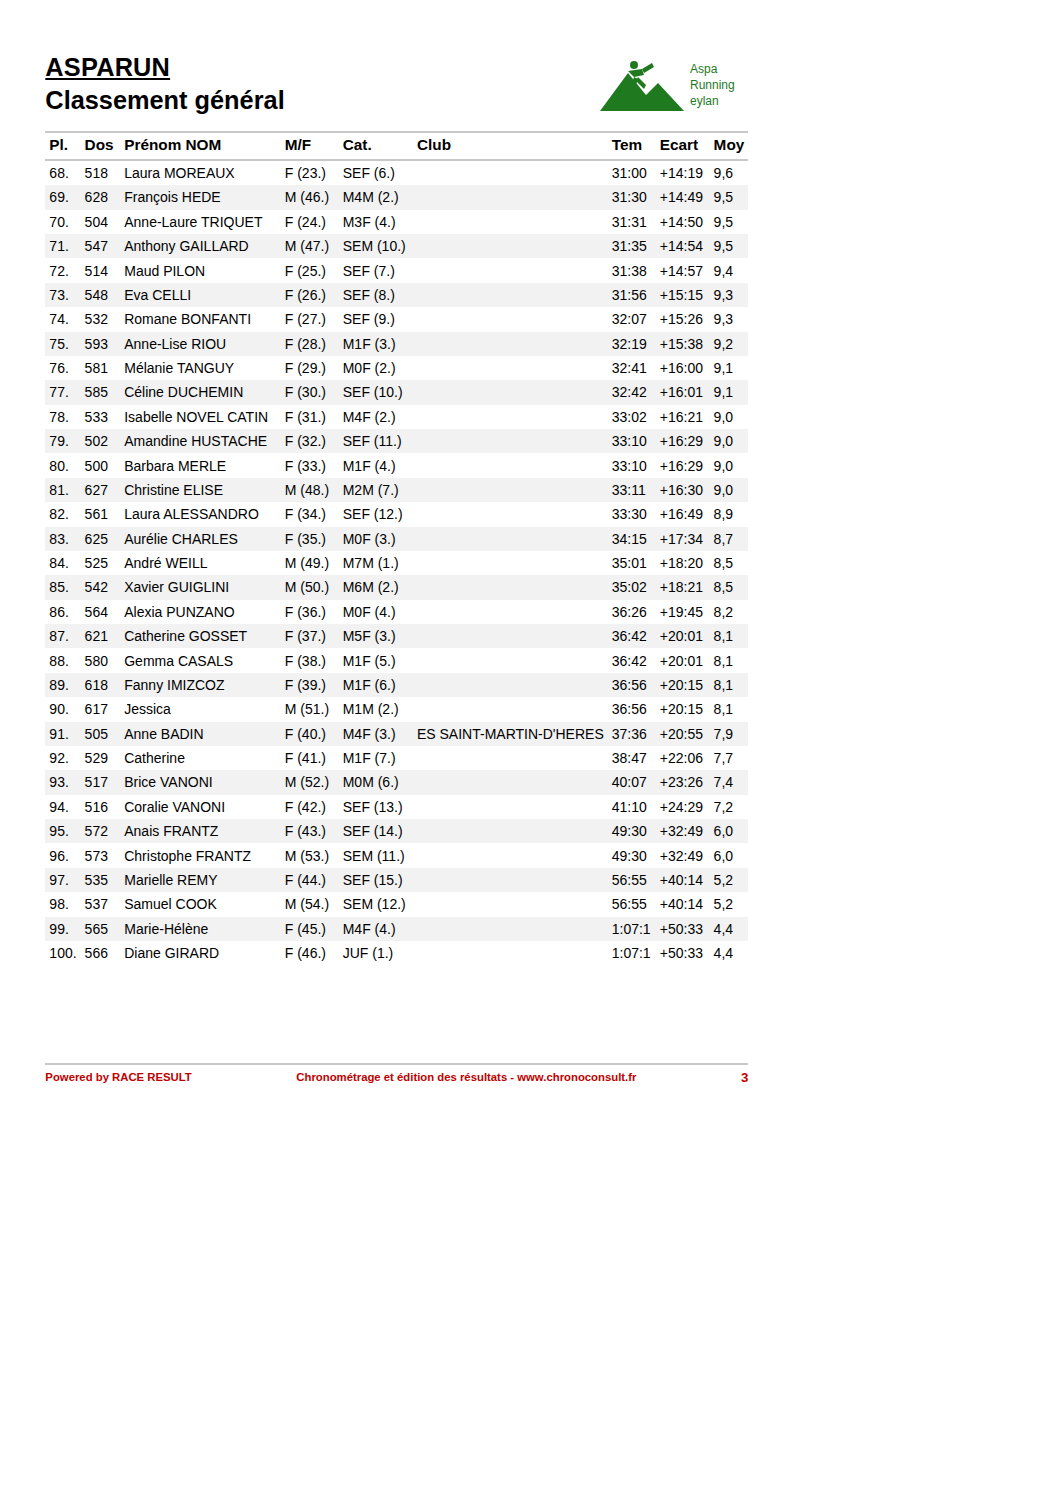ASPARUN
Classement général
Aspa Running eylan
| Pl. | Dos | Prénom NOM | M/F | Cat. | Club | Tem | Ecart | Moy |
| --- | --- | --- | --- | --- | --- | --- | --- | --- |
| 68. | 518 | Laura MOREAUX | F (23.) | SEF (6.) | | 31:00 | +14:19 | 9,6 |
| 69. | 628 | François HEDE | M (46.) | M4M (2.) | | 31:30 | +14:49 | 9,5 |
| 70. | 504 | Anne-Laure TRIQUET | F (24.) | M3F (4.) | | 31:31 | +14:50 | 9,5 |
| 71. | 547 | Anthony GAILLARD | M (47.) | SEM (10.) | | 31:35 | +14:54 | 9,5 |
| 72. | 514 | Maud PILON | F (25.) | SEF (7.) | | 31:38 | +14:57 | 9,4 |
| 73. | 548 | Eva CELLI | F (26.) | SEF (8.) | | 31:56 | +15:15 | 9,3 |
| 74. | 532 | Romane BONFANTI | F (27.) | SEF (9.) | | 32:07 | +15:26 | 9,3 |
| 75. | 593 | Anne-Lise RIOU | F (28.) | M1F (3.) | | 32:19 | +15:38 | 9,2 |
| 76. | 581 | Mélanie TANGUY | F (29.) | M0F (2.) | | 32:41 | +16:00 | 9,1 |
| 77. | 585 | Céline DUCHEMIN | F (30.) | SEF (10.) | | 32:42 | +16:01 | 9,1 |
| 78. | 533 | Isabelle NOVEL CATIN | F (31.) | M4F (2.) | | 33:02 | +16:21 | 9,0 |
| 79. | 502 | Amandine HUSTACHE | F (32.) | SEF (11.) | | 33:10 | +16:29 | 9,0 |
| 80. | 500 | Barbara MERLE | F (33.) | M1F (4.) | | 33:10 | +16:29 | 9,0 |
| 81. | 627 | Christine ELISE | M (48.) | M2M (7.) | | 33:11 | +16:30 | 9,0 |
| 82. | 561 | Laura ALESSANDRO | F (34.) | SEF (12.) | | 33:30 | +16:49 | 8,9 |
| 83. | 625 | Aurélie CHARLES | F (35.) | M0F (3.) | | 34:15 | +17:34 | 8,7 |
| 84. | 525 | André WEILL | M (49.) | M7M (1.) | | 35:01 | +18:20 | 8,5 |
| 85. | 542 | Xavier GUIGLINI | M (50.) | M6M (2.) | | 35:02 | +18:21 | 8,5 |
| 86. | 564 | Alexia PUNZANO | F (36.) | M0F (4.) | | 36:26 | +19:45 | 8,2 |
| 87. | 621 | Catherine GOSSET | F (37.) | M5F (3.) | | 36:42 | +20:01 | 8,1 |
| 88. | 580 | Gemma CASALS | F (38.) | M1F (5.) | | 36:42 | +20:01 | 8,1 |
| 89. | 618 | Fanny IMIZCOZ | F (39.) | M1F (6.) | | 36:56 | +20:15 | 8,1 |
| 90. | 617 | Jessica | M (51.) | M1M (2.) | | 36:56 | +20:15 | 8,1 |
| 91. | 505 | Anne BADIN | F (40.) | M4F (3.) | ES SAINT-MARTIN-D'HERES | 37:36 | +20:55 | 7,9 |
| 92. | 529 | Catherine | F (41.) | M1F (7.) | | 38:47 | +22:06 | 7,7 |
| 93. | 517 | Brice VANONI | M (52.) | M0M (6.) | | 40:07 | +23:26 | 7,4 |
| 94. | 516 | Coralie VANONI | F (42.) | SEF (13.) | | 41:10 | +24:29 | 7,2 |
| 95. | 572 | Anais FRANTZ | F (43.) | SEF (14.) | | 49:30 | +32:49 | 6,0 |
| 96. | 573 | Christophe FRANTZ | M (53.) | SEM (11.) | | 49:30 | +32:49 | 6,0 |
| 97. | 535 | Marielle REMY | F (44.) | SEF (15.) | | 56:55 | +40:14 | 5,2 |
| 98. | 537 | Samuel COOK | M (54.) | SEM (12.) | | 56:55 | +40:14 | 5,2 |
| 99. | 565 | Marie-Hélène | F (45.) | M4F (4.) | | 1:07:1 | +50:33 | 4,4 |
| 100. | 566 | Diane GIRARD | F (46.) | JUF (1.) | | 1:07:1 | +50:33 | 4,4 |
Powered by RACE RESULT
Chronométrage et édition des résultats - www.chronoconsult.fr
3